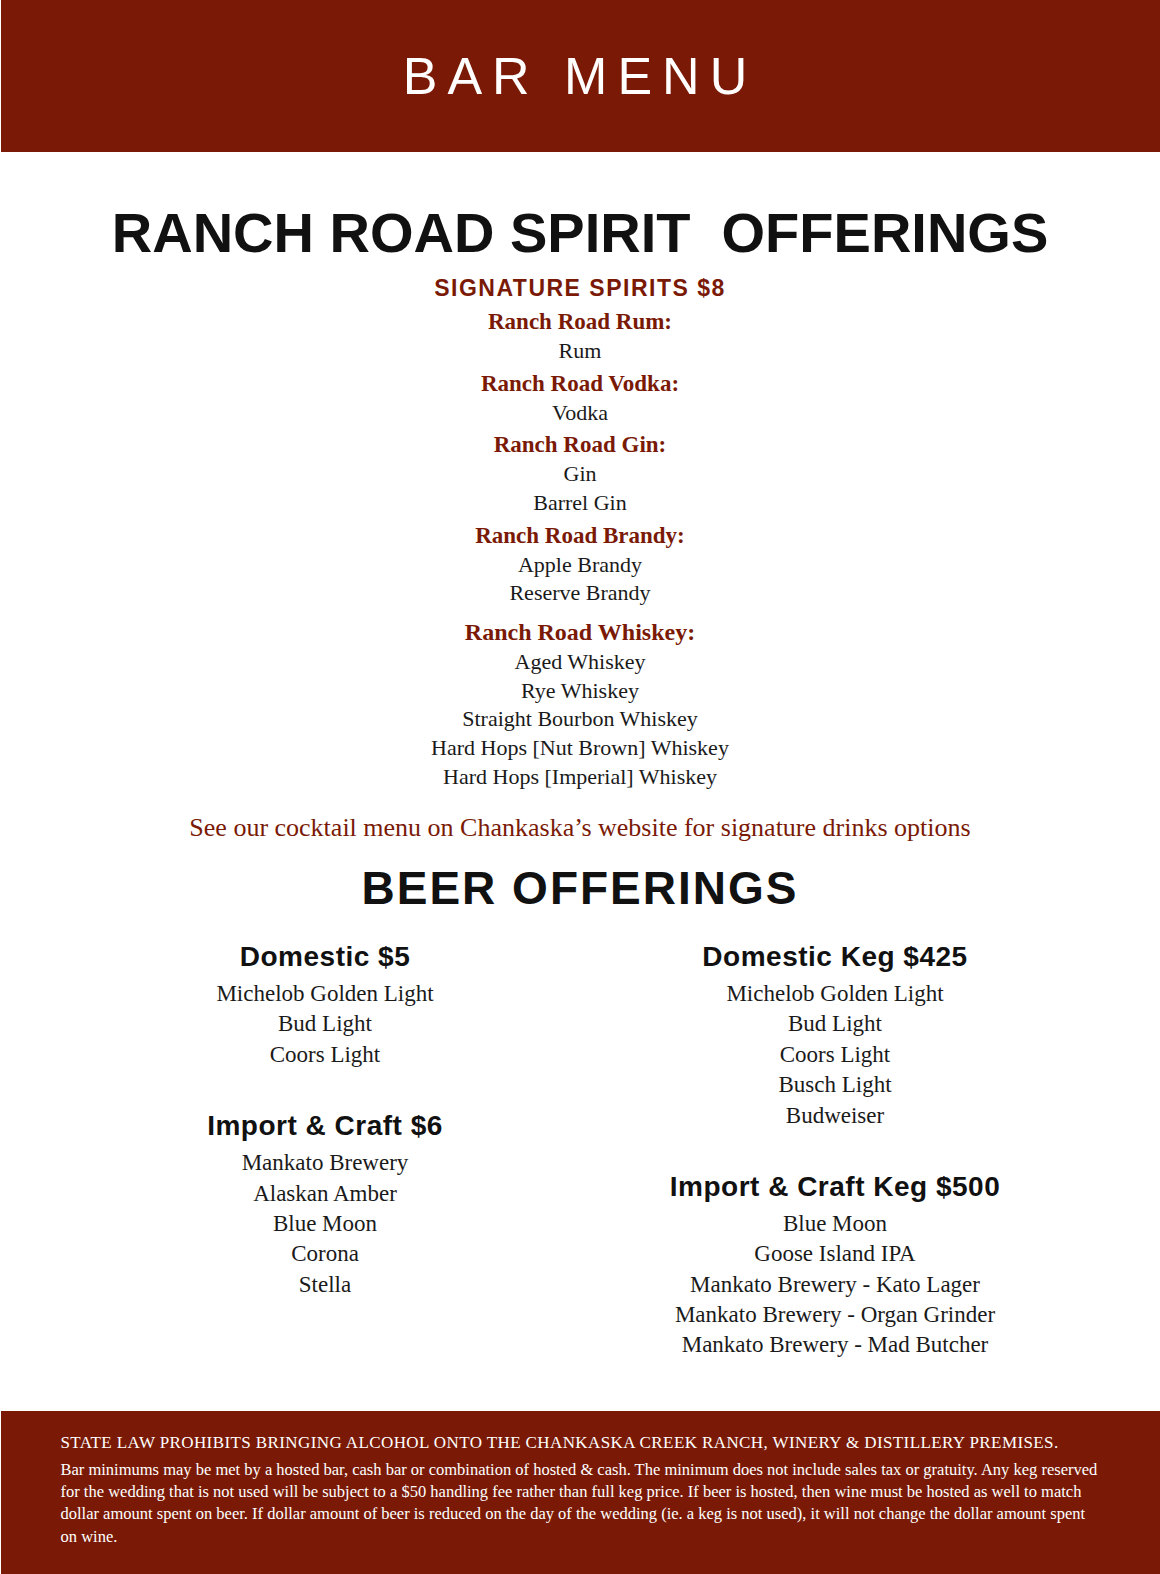Bar Menu
Ranch Road Spirit Offerings
SIGNATURE SPIRITS $8
Ranch Road Rum:
Rum
Ranch Road Vodka:
Vodka
Ranch Road Gin:
Gin
Barrel Gin
Ranch Road Brandy:
Apple Brandy
Reserve Brandy
Ranch Road Whiskey:
Aged Whiskey
Rye Whiskey
Straight Bourbon Whiskey
Hard Hops [Nut Brown] Whiskey
Hard Hops [Imperial] Whiskey
See our cocktail menu on Chankaska’s website for signature drinks options
Beer Offerings
Domestic $5
Michelob Golden Light
Bud Light
Coors Light
Import & Craft $6
Mankato Brewery
Alaskan Amber
Blue Moon
Corona
Stella
Domestic Keg $425
Michelob Golden Light
Bud Light
Coors Light
Busch Light
Budweiser
Import & Craft Keg $500
Blue Moon
Goose Island IPA
Mankato Brewery - Kato Lager
Mankato Brewery - Organ Grinder
Mankato Brewery - Mad Butcher
State law prohibits bringing alcohol onto the Chankaska Creek Ranch, Winery & Distillery premises.
Bar minimums may be met by a hosted bar, cash bar or combination of hosted & cash. The minimum does not include sales tax or gratuity. Any keg reserved for the wedding that is not used will be subject to a $50 handling fee rather than full keg price. If beer is hosted, then wine must be hosted as well to match dollar amount spent on beer. If dollar amount of beer is reduced on the day of the wedding (ie. a keg is not used), it will not change the dollar amount spent on wine.